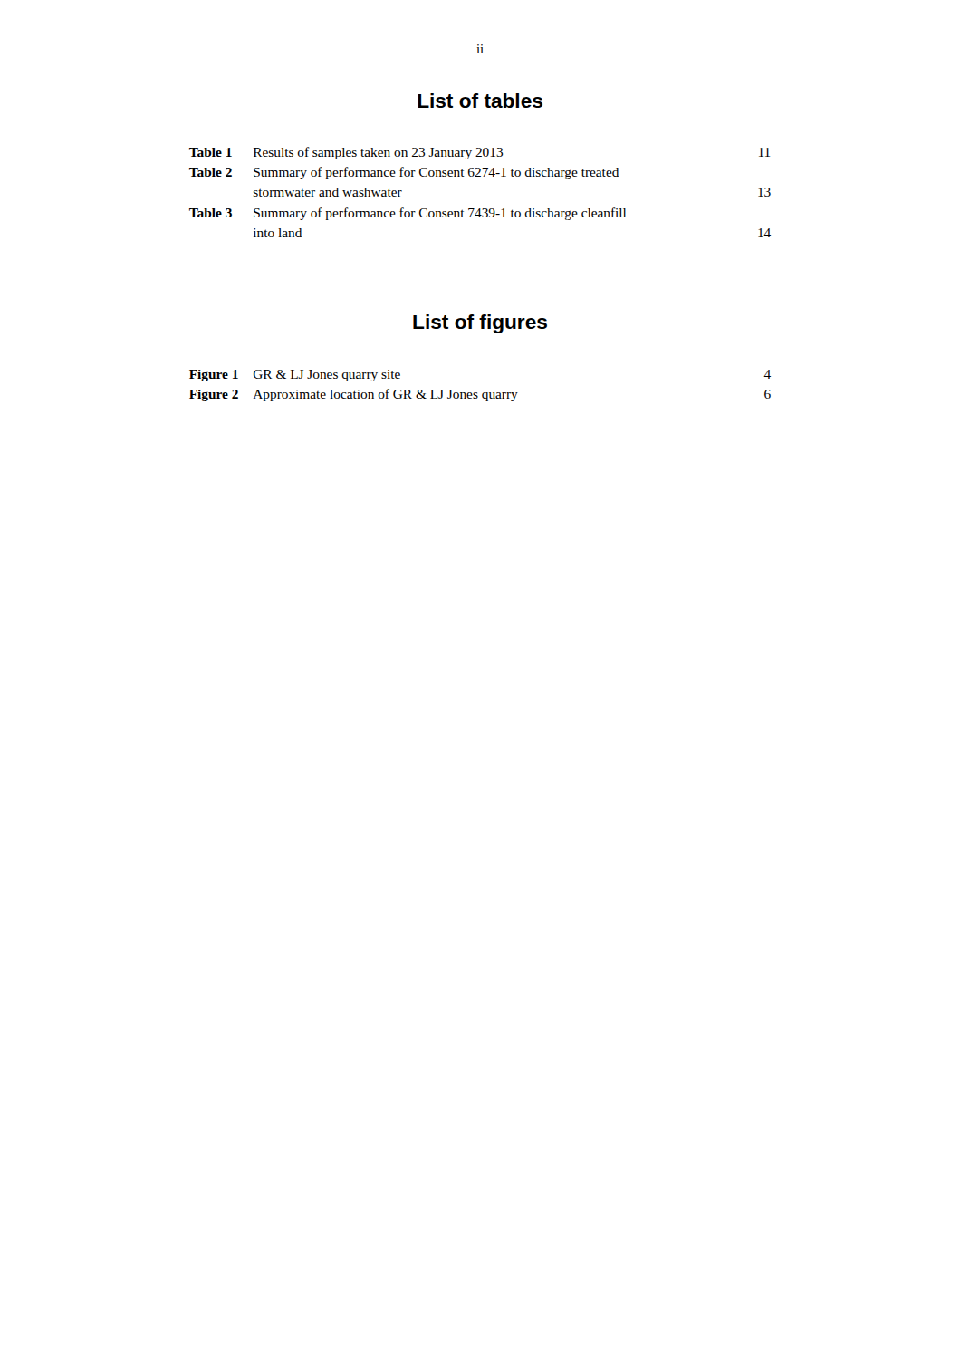ii
List of tables
| Table 1 | Results of samples taken on 23 January 2013 | 11 |
| Table 2 | Summary of performance for Consent 6274-1 to discharge treated | |
| | stormwater and washwater | 13 |
| Table 3 | Summary of performance for Consent 7439-1 to discharge cleanfill | |
| | into land | 14 |
List of figures
| Figure 1 | GR & LJ Jones quarry site | 4 |
| Figure 2 | Approximate location of GR & LJ Jones quarry | 6 |